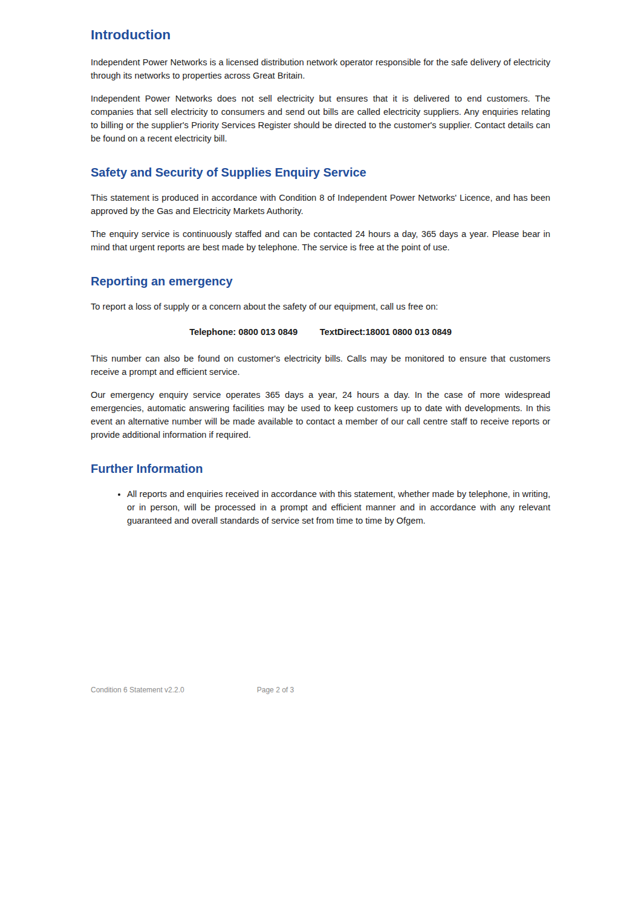Introduction
Independent Power Networks is a licensed distribution network operator responsible for the safe delivery of electricity through its networks to properties across Great Britain.
Independent Power Networks does not sell electricity but ensures that it is delivered to end customers. The companies that sell electricity to consumers and send out bills are called electricity suppliers. Any enquiries relating to billing or the supplier's Priority Services Register should be directed to the customer's supplier. Contact details can be found on a recent electricity bill.
Safety and Security of Supplies Enquiry Service
This statement is produced in accordance with Condition 8 of Independent Power Networks' Licence, and has been approved by the Gas and Electricity Markets Authority.
The enquiry service is continuously staffed and can be contacted 24 hours a day, 365 days a year. Please bear in mind that urgent reports are best made by telephone. The service is free at the point of use.
Reporting an emergency
To report a loss of supply or a concern about the safety of our equipment, call us free on:
Telephone: 0800 013 0849 TextDirect:18001 0800 013 0849
This number can also be found on customer's electricity bills. Calls may be monitored to ensure that customers receive a prompt and efficient service.
Our emergency enquiry service operates 365 days a year, 24 hours a day. In the case of more widespread emergencies, automatic answering facilities may be used to keep customers up to date with developments. In this event an alternative number will be made available to contact a member of our call centre staff to receive reports or provide additional information if required.
Further Information
All reports and enquiries received in accordance with this statement, whether made by telephone, in writing, or in person, will be processed in a prompt and efficient manner and in accordance with any relevant guaranteed and overall standards of service set from time to time by Ofgem.
Condition 6 Statement v2.2.0Page 2 of 3